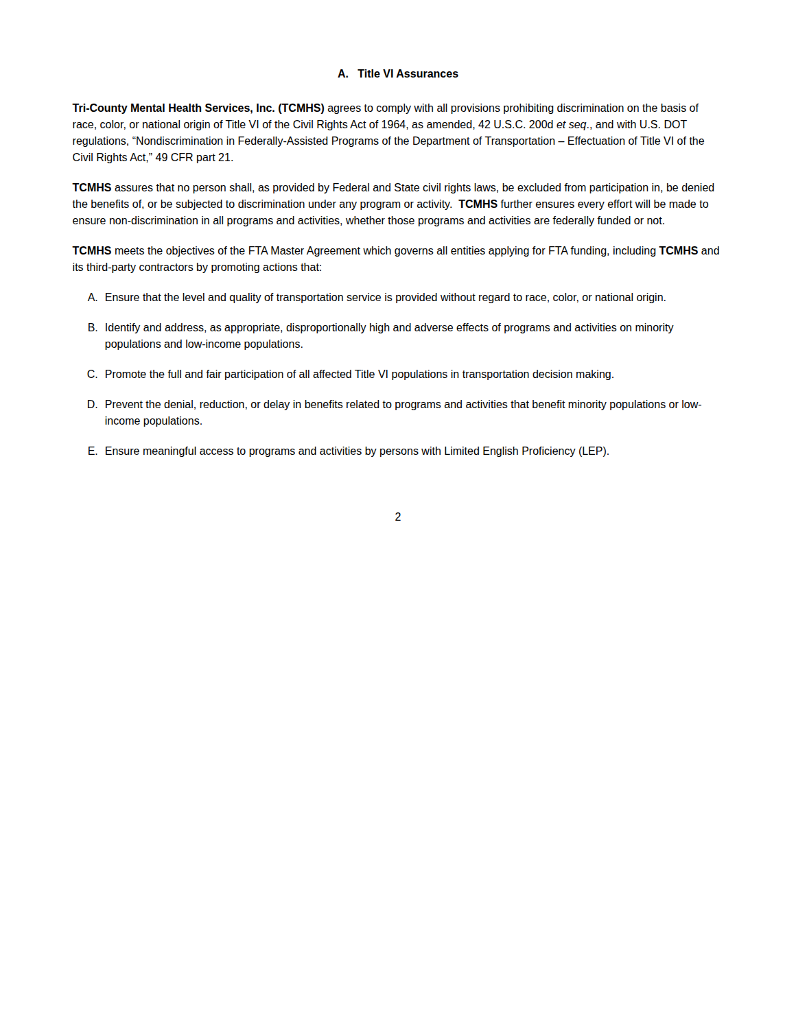A. Title VI Assurances
Tri-County Mental Health Services, Inc. (TCMHS) agrees to comply with all provisions prohibiting discrimination on the basis of race, color, or national origin of Title VI of the Civil Rights Act of 1964, as amended, 42 U.S.C. 200d et seq., and with U.S. DOT regulations, “Nondiscrimination in Federally-Assisted Programs of the Department of Transportation – Effectuation of Title VI of the Civil Rights Act,” 49 CFR part 21.
TCMHS assures that no person shall, as provided by Federal and State civil rights laws, be excluded from participation in, be denied the benefits of, or be subjected to discrimination under any program or activity. TCMHS further ensures every effort will be made to ensure non-discrimination in all programs and activities, whether those programs and activities are federally funded or not.
TCMHS meets the objectives of the FTA Master Agreement which governs all entities applying for FTA funding, including TCMHS and its third-party contractors by promoting actions that:
Ensure that the level and quality of transportation service is provided without regard to race, color, or national origin.
Identify and address, as appropriate, disproportionally high and adverse effects of programs and activities on minority populations and low-income populations.
Promote the full and fair participation of all affected Title VI populations in transportation decision making.
Prevent the denial, reduction, or delay in benefits related to programs and activities that benefit minority populations or low-income populations.
Ensure meaningful access to programs and activities by persons with Limited English Proficiency (LEP).
2